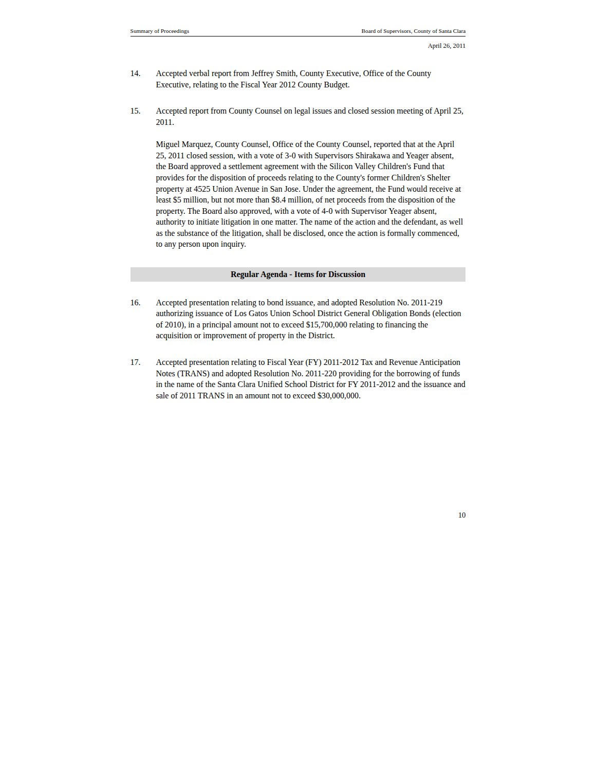Summary of Proceedings
Board of Supervisors, County of Santa Clara
April 26, 2011
14.
Accepted verbal report from Jeffrey Smith, County Executive, Office of the County Executive, relating to the Fiscal Year 2012 County Budget.
15.
Accepted report from County Counsel on legal issues and closed session meeting of April 25, 2011.
Miguel Marquez, County Counsel, Office of the County Counsel, reported that at the April 25, 2011 closed session, with a vote of 3-0 with Supervisors Shirakawa and Yeager absent, the Board approved a settlement agreement with the Silicon Valley Children's Fund that provides for the disposition of proceeds relating to the County's former Children's Shelter property at 4525 Union Avenue in San Jose. Under the agreement, the Fund would receive at least $5 million, but not more than $8.4 million, of net proceeds from the disposition of the property. The Board also approved, with a vote of 4-0 with Supervisor Yeager absent, authority to initiate litigation in one matter. The name of the action and the defendant, as well as the substance of the litigation, shall be disclosed, once the action is formally commenced, to any person upon inquiry.
Regular Agenda - Items for Discussion
16.
Accepted presentation relating to bond issuance, and adopted Resolution No. 2011-219 authorizing issuance of Los Gatos Union School District General Obligation Bonds (election of 2010), in a principal amount not to exceed $15,700,000 relating to financing the acquisition or improvement of property in the District.
17.
Accepted presentation relating to Fiscal Year (FY) 2011-2012 Tax and Revenue Anticipation Notes (TRANS) and adopted Resolution No. 2011-220 providing for the borrowing of funds in the name of the Santa Clara Unified School District for FY 2011-2012 and the issuance and sale of 2011 TRANS in an amount not to exceed $30,000,000.
10